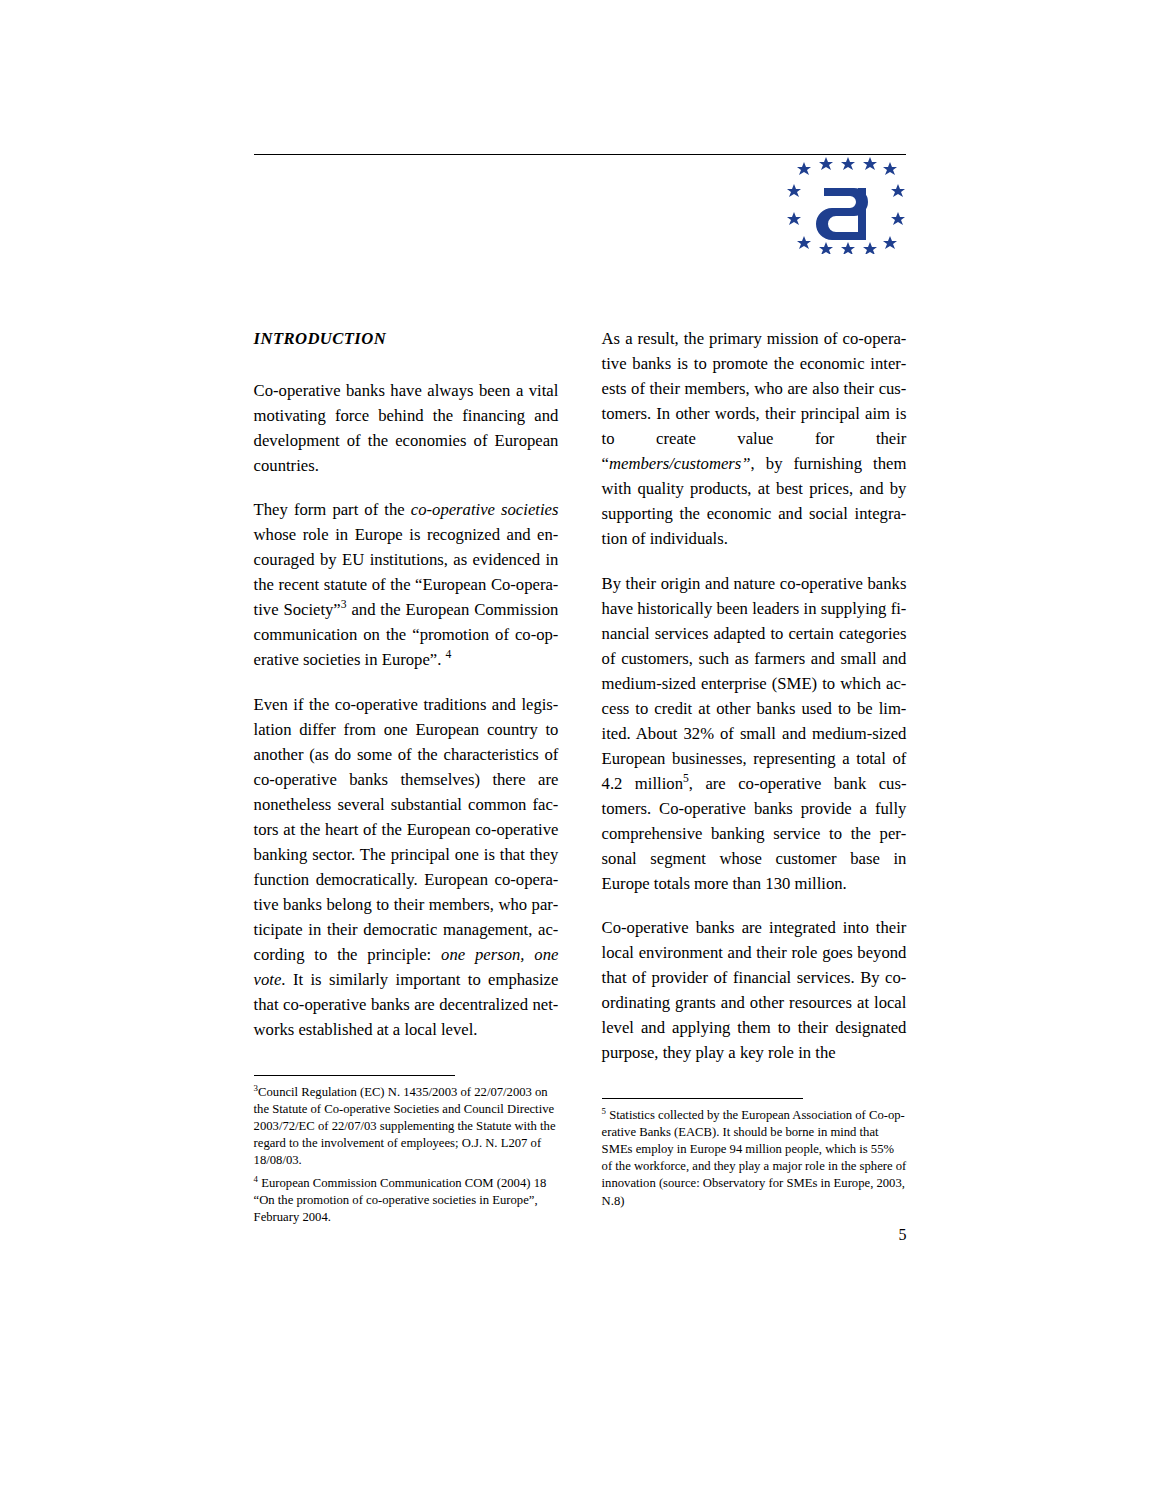INTRODUCTION
Co-operative banks have always been a vital motivating force behind the financing and development of the economies of European countries.
They form part of the co-operative societies whose role in Europe is recognized and encouraged by EU institutions, as evidenced in the recent statute of the “European Co-operative Society”3 and the European Commission communication on the “promotion of co-operative societies in Europe”. 4
Even if the co-operative traditions and legislation differ from one European country to another (as do some of the characteristics of co-operative banks themselves) there are nonetheless several substantial common factors at the heart of the European co-operative banking sector. The principal one is that they function democratically. European co-operative banks belong to their members, who participate in their democratic management, according to the principle: one person, one vote. It is similarly important to emphasize that co-operative banks are decentralized networks established at a local level.
3Council Regulation (EC) N. 1435/2003 of 22/07/2003 on the Statute of Co-operative Societies and Council Directive 2003/72/EC of 22/07/03 supplementing the Statute with the regard to the involvement of employees; O.J. N. L207 of 18/08/03.
4 European Commission Communication COM (2004) 18 “On the promotion of co-operative societies in Europe”, February 2004.
As a result, the primary mission of co-operative banks is to promote the economic interests of their members, who are also their customers. In other words, their principal aim is to create value for their “members/customers”, by furnishing them with quality products, at best prices, and by supporting the economic and social integration of individuals.
By their origin and nature co-operative banks have historically been leaders in supplying financial services adapted to certain categories of customers, such as farmers and small and medium-sized enterprise (SME) to which access to credit at other banks used to be limited. About 32% of small and medium-sized European businesses, representing a total of 4.2 million5, are co-operative bank customers. Co-operative banks provide a fully comprehensive banking service to the personal segment whose customer base in Europe totals more than 130 million.
Co-operative banks are integrated into their local environment and their role goes beyond that of provider of financial services. By co-ordinating grants and other resources at local level and applying them to their designated purpose, they play a key role in the
5 Statistics collected by the European Association of Co-operative Banks (EACB). It should be borne in mind that SMEs employ in Europe 94 million people, which is 55% of the workforce, and they play a major role in the sphere of innovation (source: Observatory for SMEs in Europe, 2003, N.8)
5